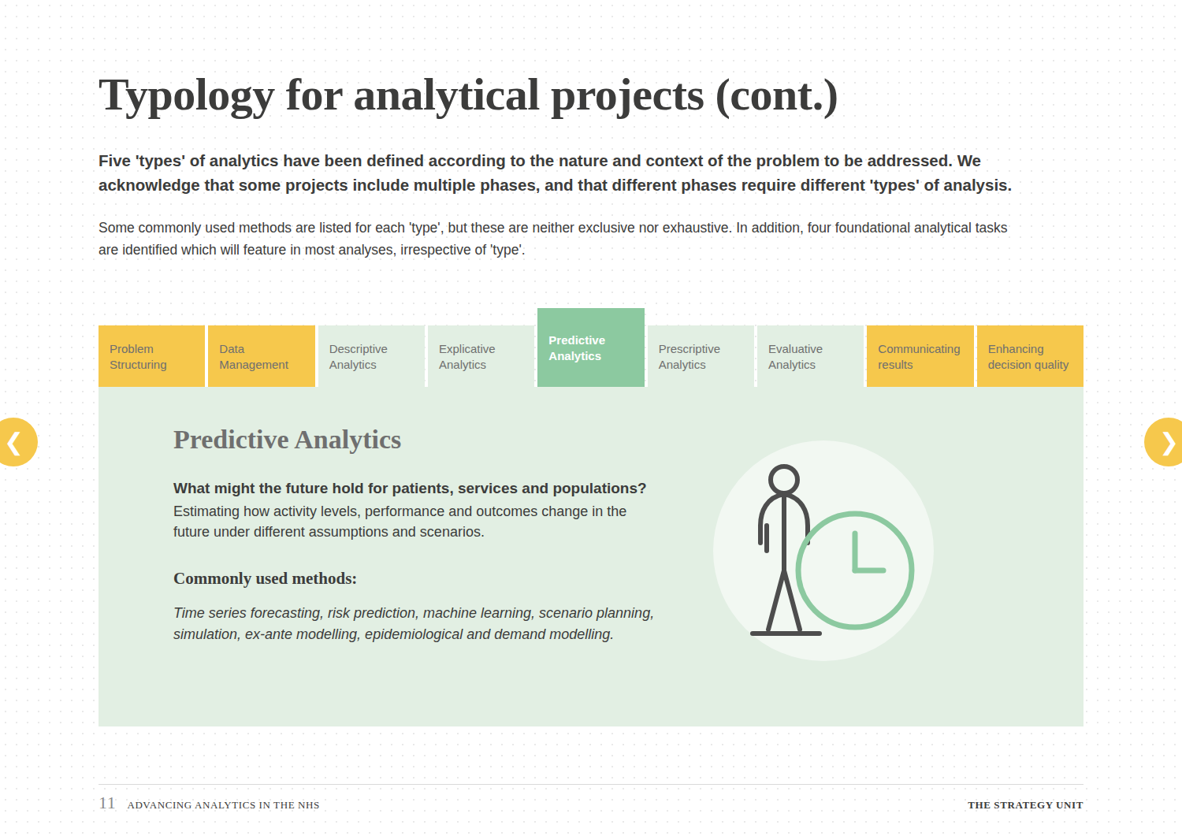Typology for analytical projects (cont.)
Five 'types' of analytics have been defined according to the nature and context of the problem to be addressed. We acknowledge that some projects include multiple phases, and that different phases require different 'types' of analysis.
Some commonly used methods are listed for each 'type', but these are neither exclusive nor exhaustive. In addition, four foundational analytical tasks are identified which will feature in most analyses, irrespective of 'type'.
Problem Structuring
Data Management
Descriptive Analytics
Explicative Analytics
Predictive Analytics
Prescriptive Analytics
Evaluative Analytics
Communicating results
Enhancing decision quality
Predictive Analytics
What might the future hold for patients, services and populations?
Estimating how activity levels, performance and outcomes change in the future under different assumptions and scenarios.
Commonly used methods:
Time series forecasting, risk prediction, machine learning, scenario planning, simulation, ex-ante modelling, epidemiological and demand modelling.
❮
❯
11 ADVANCING ANALYTICS IN THE NHS
THE STRATEGY UNIT